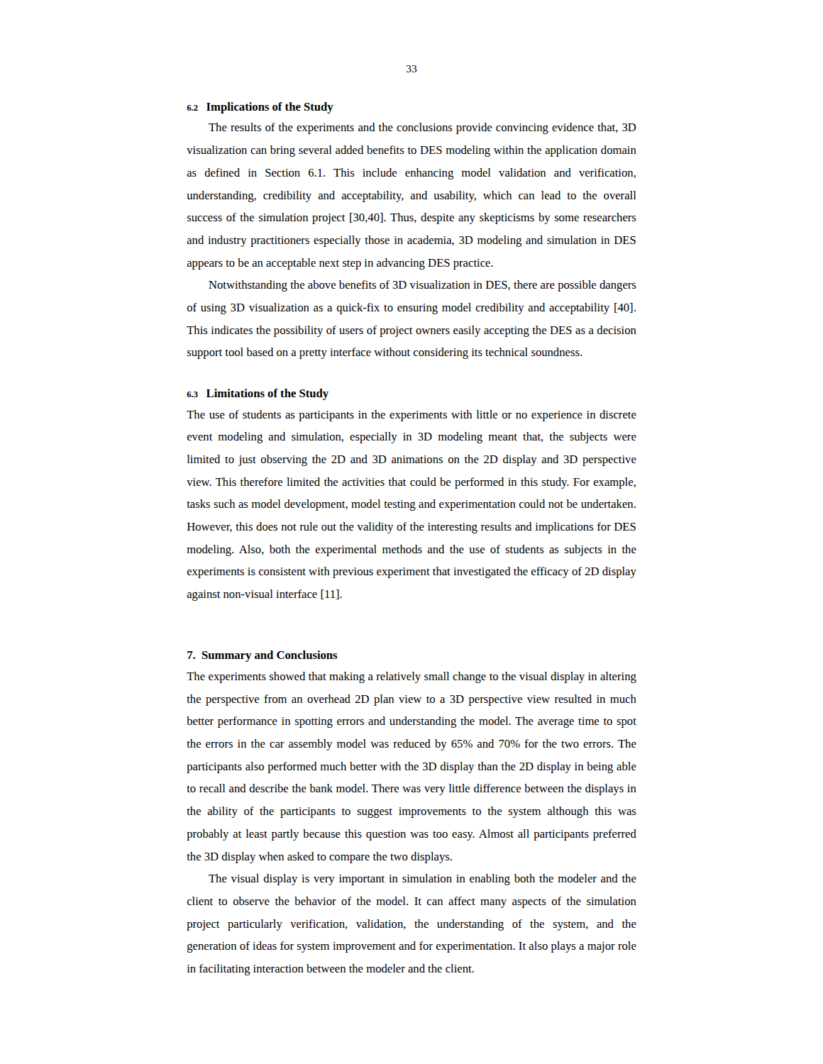33
6.2 Implications of the Study
The results of the experiments and the conclusions provide convincing evidence that, 3D visualization can bring several added benefits to DES modeling within the application domain as defined in Section 6.1. This include enhancing model validation and verification, understanding, credibility and acceptability, and usability, which can lead to the overall success of the simulation project [30,40]. Thus, despite any skepticisms by some researchers and industry practitioners especially those in academia, 3D modeling and simulation in DES appears to be an acceptable next step in advancing DES practice.
Notwithstanding the above benefits of 3D visualization in DES, there are possible dangers of using 3D visualization as a quick-fix to ensuring model credibility and acceptability [40]. This indicates the possibility of users of project owners easily accepting the DES as a decision support tool based on a pretty interface without considering its technical soundness.
6.3 Limitations of the Study
The use of students as participants in the experiments with little or no experience in discrete event modeling and simulation, especially in 3D modeling meant that, the subjects were limited to just observing the 2D and 3D animations on the 2D display and 3D perspective view. This therefore limited the activities that could be performed in this study. For example, tasks such as model development, model testing and experimentation could not be undertaken. However, this does not rule out the validity of the interesting results and implications for DES modeling. Also, both the experimental methods and the use of students as subjects in the experiments is consistent with previous experiment that investigated the efficacy of 2D display against non-visual interface [11].
7. Summary and Conclusions
The experiments showed that making a relatively small change to the visual display in altering the perspective from an overhead 2D plan view to a 3D perspective view resulted in much better performance in spotting errors and understanding the model. The average time to spot the errors in the car assembly model was reduced by 65% and 70% for the two errors. The participants also performed much better with the 3D display than the 2D display in being able to recall and describe the bank model. There was very little difference between the displays in the ability of the participants to suggest improvements to the system although this was probably at least partly because this question was too easy. Almost all participants preferred the 3D display when asked to compare the two displays.
The visual display is very important in simulation in enabling both the modeler and the client to observe the behavior of the model. It can affect many aspects of the simulation project particularly verification, validation, the understanding of the system, and the generation of ideas for system improvement and for experimentation. It also plays a major role in facilitating interaction between the modeler and the client.